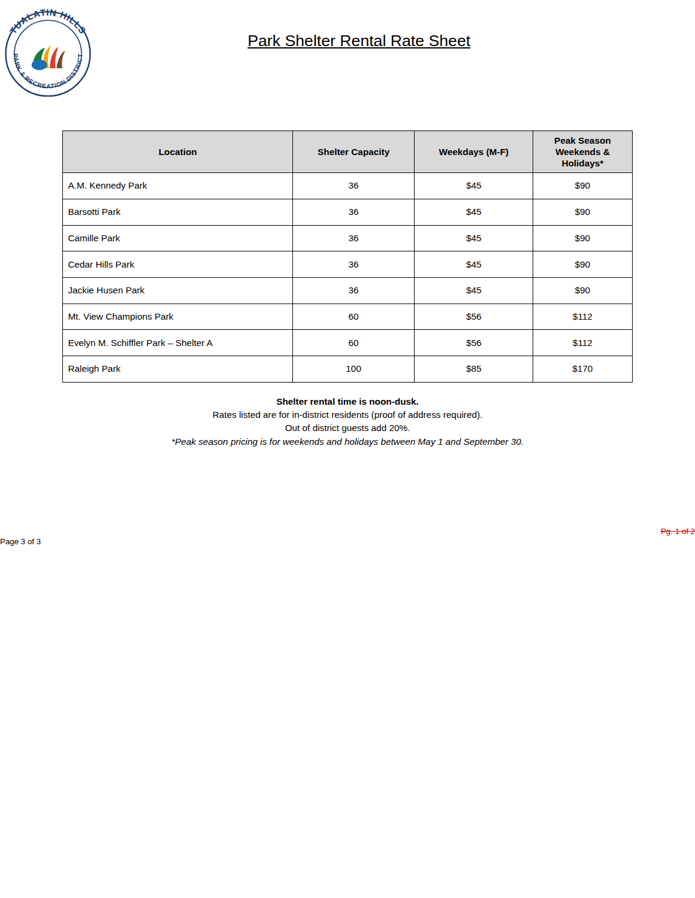TUALATIN HILLS PARK & RECREATION DISTRICT
Park Shelter Rental Rate Sheet
| Location | Shelter Capacity | Weekdays (M-F) | Peak Season Weekends & Holidays* |
| --- | --- | --- | --- |
| A.M. Kennedy Park | 36 | $45 | $90 |
| Barsotti Park | 36 | $45 | $90 |
| Camille Park | 36 | $45 | $90 |
| Cedar Hills Park | 36 | $45 | $90 |
| Jackie Husen Park | 36 | $45 | $90 |
| Mt. View Champions Park | 60 | $56 | $112 |
| Evelyn M. Schiffler Park – Shelter A | 60 | $56 | $112 |
| Raleigh Park | 100 | $85 | $170 |
Shelter rental time is noon-dusk.
Rates listed are for in-district residents (proof of address required).
Out of district guests add 20%.
*Peak season pricing is for weekends and holidays between May 1 and September 30.
| Page 3 of 3 Pg. 1 of 2